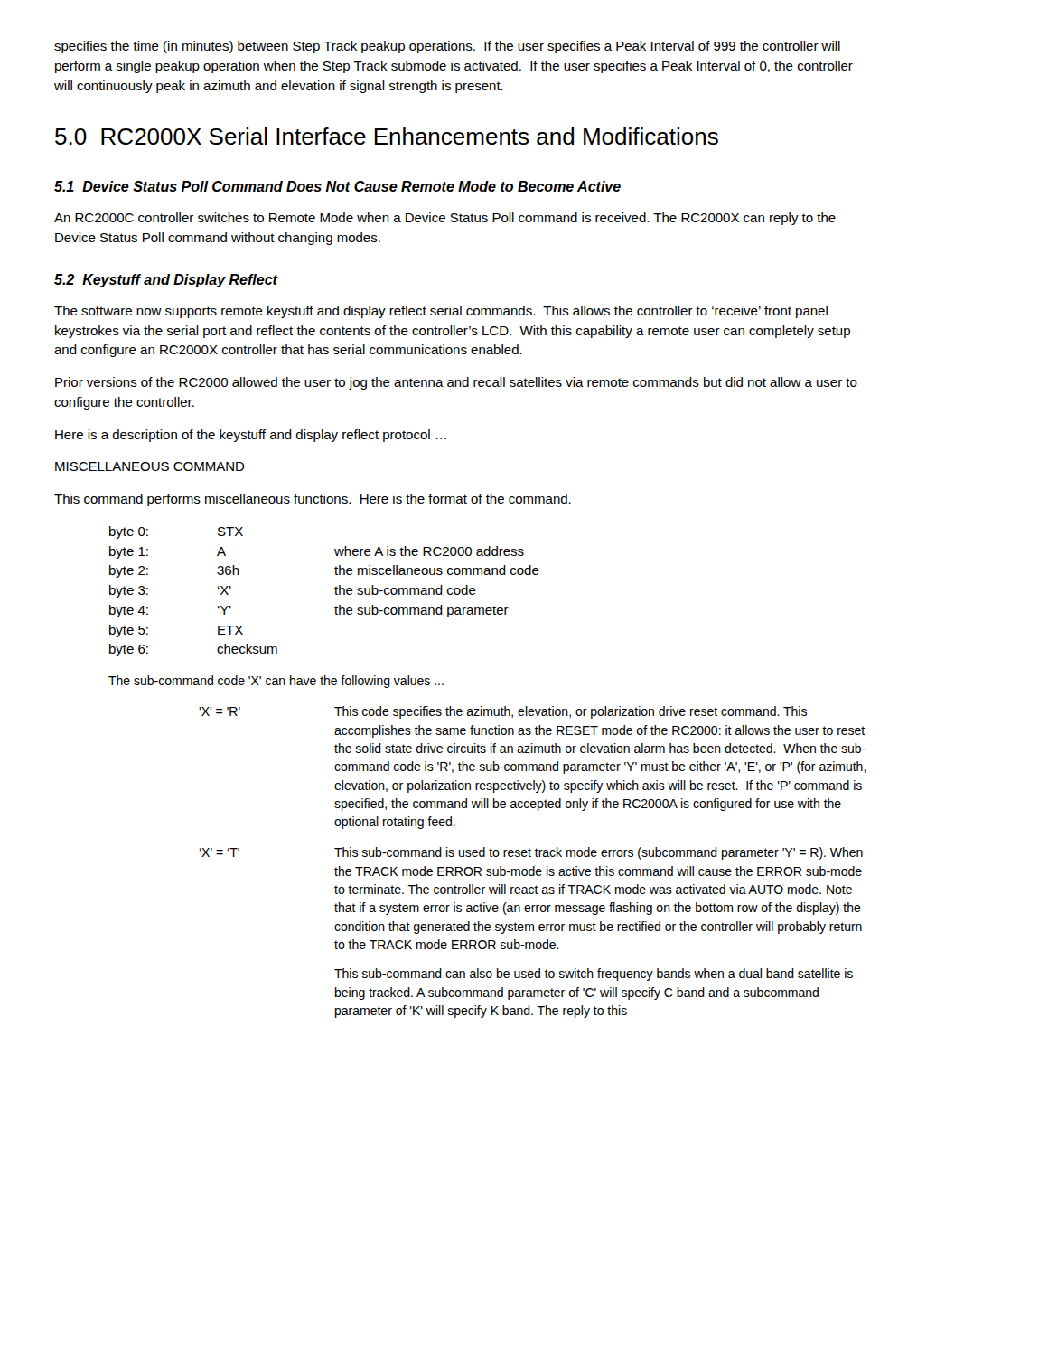specifies the time (in minutes) between Step Track peakup operations. If the user specifies a Peak Interval of 999 the controller will perform a single peakup operation when the Step Track submode is activated. If the user specifies a Peak Interval of 0, the controller will continuously peak in azimuth and elevation if signal strength is present.
5.0 RC2000X Serial Interface Enhancements and Modifications
5.1 Device Status Poll Command Does Not Cause Remote Mode to Become Active
An RC2000C controller switches to Remote Mode when a Device Status Poll command is received. The RC2000X can reply to the Device Status Poll command without changing modes.
5.2 Keystuff and Display Reflect
The software now supports remote keystuff and display reflect serial commands. This allows the controller to ‘receive’ front panel keystrokes via the serial port and reflect the contents of the controller’s LCD. With this capability a remote user can completely setup and configure an RC2000X controller that has serial communications enabled.
Prior versions of the RC2000 allowed the user to jog the antenna and recall satellites via remote commands but did not allow a user to configure the controller.
Here is a description of the keystuff and display reflect protocol …
MISCELLANEOUS COMMAND
This command performs miscellaneous functions. Here is the format of the command.
| byte 0: | STX | |
| byte 1: | A | where A is the RC2000 address |
| byte 2: | 36h | the miscellaneous command code |
| byte 3: | ‘X' | the sub-command code |
| byte 4: | ‘Y' | the sub-command parameter |
| byte 5: | ETX | |
| byte 6: | checksum | |
The sub-command code 'X' can have the following values ...
| 'X' = 'R' | This code specifies the azimuth, elevation, or polarization drive reset command. This accomplishes the same function as the RESET mode of the RC2000: it allows the user to reset the solid state drive circuits if an azimuth or elevation alarm has been detected. When the sub-command code is 'R', the sub-command parameter 'Y' must be either 'A', 'E', or 'P' (for azimuth, elevation, or polarization respectively) to specify which axis will be reset. If the 'P' command is specified, the command will be accepted only if the RC2000A is configured for use with the optional rotating feed. |
| ‘X' = ‘T' | This sub-command is used to reset track mode errors (subcommand parameter 'Y' = R). When the TRACK mode ERROR sub-mode is active this command will cause the ERROR sub-mode to terminate. The controller will react as if TRACK mode was activated via AUTO mode. Note that if a system error is active (an error message flashing on the bottom row of the display) the condition that generated the system error must be rectified or the controller will probably return to the TRACK mode ERROR sub-mode. This sub-command can also be used to switch frequency bands when a dual band satellite is being tracked. A subcommand parameter of 'C' will specify C band and a subcommand parameter of 'K' will specify K band. The reply to this |